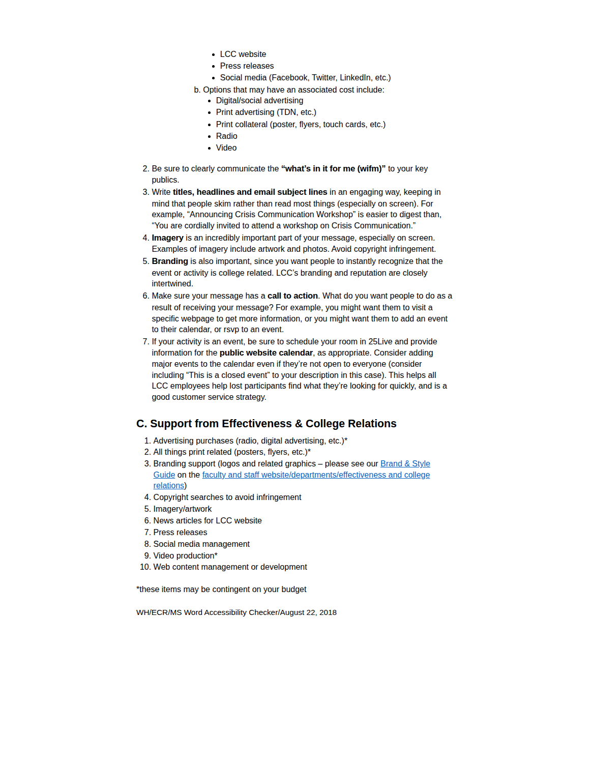LCC website
Press releases
Social media (Facebook, Twitter, LinkedIn, etc.)
Options that may have an associated cost include:
Digital/social advertising
Print advertising (TDN, etc.)
Print collateral (poster, flyers, touch cards, etc.)
Radio
Video
Be sure to clearly communicate the “what’s in it for me (wifm)” to your key publics.
Write titles, headlines and email subject lines in an engaging way, keeping in mind that people skim rather than read most things (especially on screen). For example, “Announcing Crisis Communication Workshop” is easier to digest than, “You are cordially invited to attend a workshop on Crisis Communication.”
Imagery is an incredibly important part of your message, especially on screen. Examples of imagery include artwork and photos. Avoid copyright infringement.
Branding is also important, since you want people to instantly recognize that the event or activity is college related. LCC’s branding and reputation are closely intertwined.
Make sure your message has a call to action. What do you want people to do as a result of receiving your message? For example, you might want them to visit a specific webpage to get more information, or you might want them to add an event to their calendar, or rsvp to an event.
If your activity is an event, be sure to schedule your room in 25Live and provide information for the public website calendar, as appropriate. Consider adding major events to the calendar even if they’re not open to everyone (consider including “This is a closed event” to your description in this case). This helps all LCC employees help lost participants find what they’re looking for quickly, and is a good customer service strategy.
C. Support from Effectiveness & College Relations
Advertising purchases (radio, digital advertising, etc.)*
All things print related (posters, flyers, etc.)*
Branding support (logos and related graphics – please see our Brand & Style Guide on the faculty and staff website/departments/effectiveness and college relations)
Copyright searches to avoid infringement
Imagery/artwork
News articles for LCC website
Press releases
Social media management
Video production*
Web content management or development
*these items may be contingent on your budget
WH/ECR/MS Word Accessibility Checker/August 22, 2018